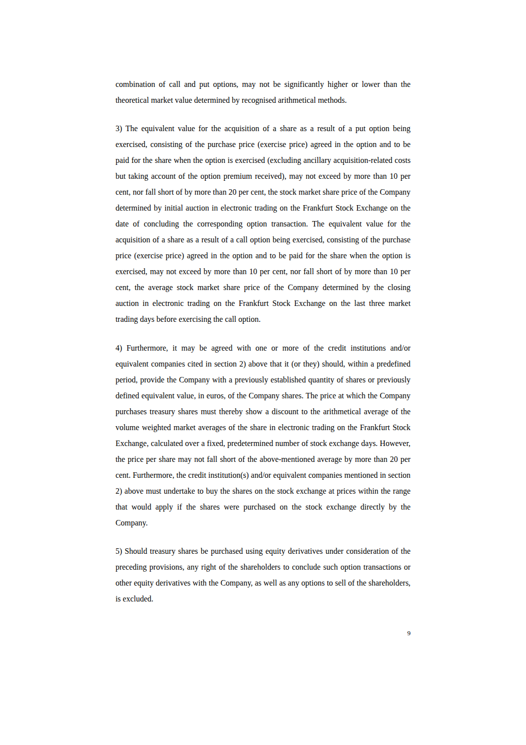combination of call and put options, may not be significantly higher or lower than the theoretical market value determined by recognised arithmetical methods.
3) The equivalent value for the acquisition of a share as a result of a put option being exercised, consisting of the purchase price (exercise price) agreed in the option and to be paid for the share when the option is exercised (excluding ancillary acquisition-related costs but taking account of the option premium received), may not exceed by more than 10 per cent, nor fall short of by more than 20 per cent, the stock market share price of the Company determined by initial auction in electronic trading on the Frankfurt Stock Exchange on the date of concluding the corresponding option transaction. The equivalent value for the acquisition of a share as a result of a call option being exercised, consisting of the purchase price (exercise price) agreed in the option and to be paid for the share when the option is exercised, may not exceed by more than 10 per cent, nor fall short of by more than 10 per cent, the average stock market share price of the Company determined by the closing auction in electronic trading on the Frankfurt Stock Exchange on the last three market trading days before exercising the call option.
4) Furthermore, it may be agreed with one or more of the credit institutions and/or equivalent companies cited in section 2) above that it (or they) should, within a predefined period, provide the Company with a previously established quantity of shares or previously defined equivalent value, in euros, of the Company shares. The price at which the Company purchases treasury shares must thereby show a discount to the arithmetical average of the volume weighted market averages of the share in electronic trading on the Frankfurt Stock Exchange, calculated over a fixed, predetermined number of stock exchange days. However, the price per share may not fall short of the above-mentioned average by more than 20 per cent. Furthermore, the credit institution(s) and/or equivalent companies mentioned in section 2) above must undertake to buy the shares on the stock exchange at prices within the range that would apply if the shares were purchased on the stock exchange directly by the Company.
5) Should treasury shares be purchased using equity derivatives under consideration of the preceding provisions, any right of the shareholders to conclude such option transactions or other equity derivatives with the Company, as well as any options to sell of the shareholders, is excluded.
9